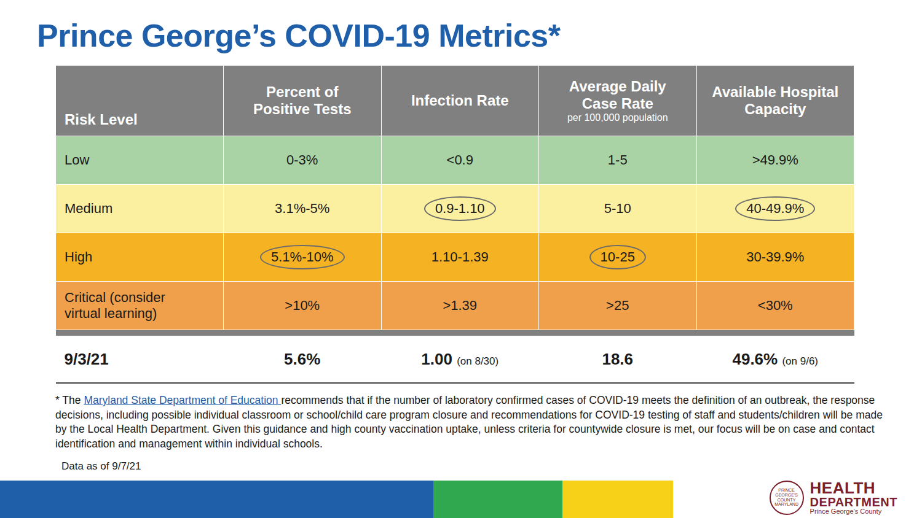Prince George’s COVID-19 Metrics*
| Risk Level | Percent of Positive Tests | Infection Rate | Average Daily Case Rate per 100,000 population | Available Hospital Capacity |
| --- | --- | --- | --- | --- |
| Low | 0-3% | <0.9 | 1-5 | >49.9% |
| Medium | 3.1%-5% | 0.9-1.10 | 5-10 | 40-49.9% |
| High | 5.1%-10% | 1.10-1.39 | 10-25 | 30-39.9% |
| Critical (consider virtual learning) | >10% | >1.39 | >25 | <30% |
| 9/3/21 | 5.6% | 1.00 (on 8/30) | 18.6 | 49.6% (on 9/6) |
* The Maryland State Department of Education recommends that if the number of laboratory confirmed cases of COVID-19 meets the definition of an outbreak, the response decisions, including possible individual classroom or school/child care program closure and recommendations for COVID-19 testing of staff and students/children will be made by the Local Health Department. Given this guidance and high county vaccination uptake, unless criteria for countywide closure is met, our focus will be on case and contact identification and management within individual schools.
Data as of 9/7/21
PRINCE
GEORGE'S
COUNTY
MARYLAND
HEALTH
DEPARTMENT
Prince George’s County